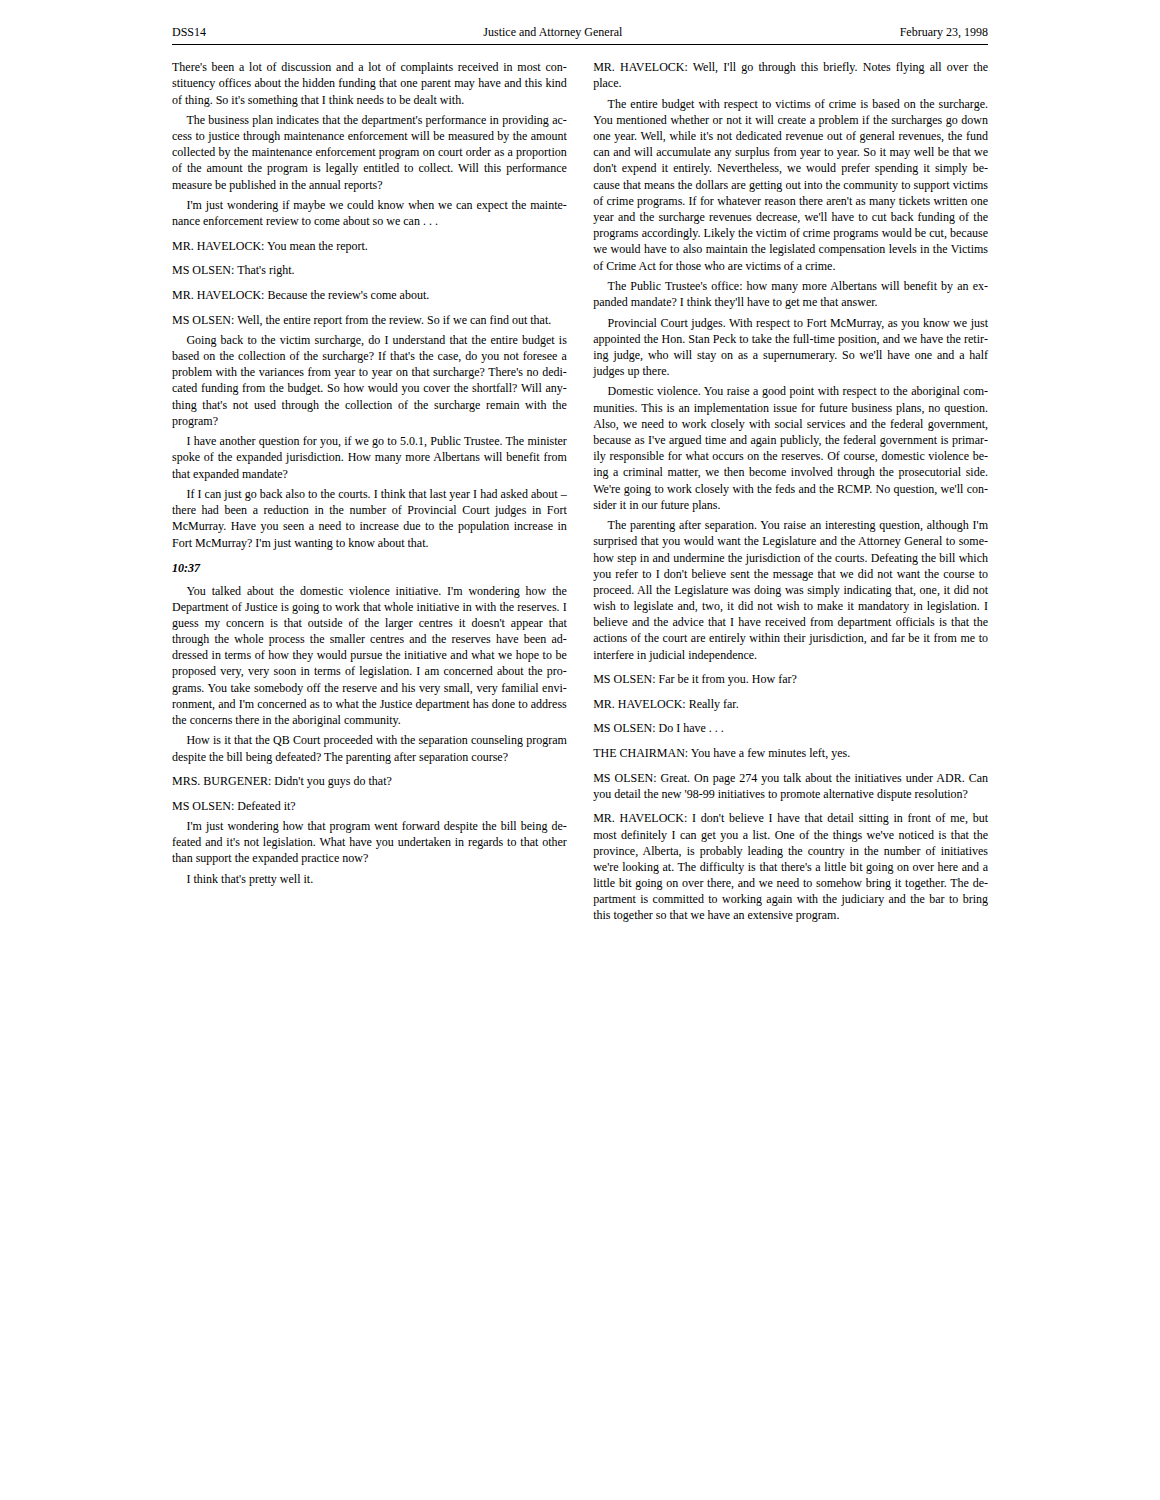DSS14 Justice and Attorney General February 23, 1998
There's been a lot of discussion and a lot of complaints received in most constituency offices about the hidden funding that one parent may have and this kind of thing. So it's something that I think needs to be dealt with.
The business plan indicates that the department's performance in providing access to justice through maintenance enforcement will be measured by the amount collected by the maintenance enforcement program on court order as a proportion of the amount the program is legally entitled to collect. Will this performance measure be published in the annual reports?
I'm just wondering if maybe we could know when we can expect the maintenance enforcement review to come about so we can . . .
MR. HAVELOCK: You mean the report.
MS OLSEN: That's right.
MR. HAVELOCK: Because the review's come about.
MS OLSEN: Well, the entire report from the review. So if we can find out that.
Going back to the victim surcharge, do I understand that the entire budget is based on the collection of the surcharge? If that's the case, do you not foresee a problem with the variances from year to year on that surcharge? There's no dedicated funding from the budget. So how would you cover the shortfall? Will anything that's not used through the collection of the surcharge remain with the program?
I have another question for you, if we go to 5.0.1, Public Trustee. The minister spoke of the expanded jurisdiction. How many more Albertans will benefit from that expanded mandate?
If I can just go back also to the courts. I think that last year I had asked about – there had been a reduction in the number of Provincial Court judges in Fort McMurray. Have you seen a need to increase due to the population increase in Fort McMurray? I'm just wanting to know about that.
10:37
You talked about the domestic violence initiative. I'm wondering how the Department of Justice is going to work that whole initiative in with the reserves. I guess my concern is that outside of the larger centres it doesn't appear that through the whole process the smaller centres and the reserves have been addressed in terms of how they would pursue the initiative and what we hope to be proposed very, very soon in terms of legislation. I am concerned about the programs. You take somebody off the reserve and his very small, very familial environment, and I'm concerned as to what the Justice department has done to address the concerns there in the aboriginal community.
How is it that the QB Court proceeded with the separation counseling program despite the bill being defeated? The parenting after separation course?
MRS. BURGENER: Didn't you guys do that?
MS OLSEN: Defeated it?
I'm just wondering how that program went forward despite the bill being defeated and it's not legislation. What have you undertaken in regards to that other than support the expanded practice now?
I think that's pretty well it.
MR. HAVELOCK: Well, I'll go through this briefly. Notes flying all over the place.
The entire budget with respect to victims of crime is based on the surcharge. You mentioned whether or not it will create a problem if the surcharges go down one year. Well, while it's not dedicated revenue out of general revenues, the fund can and will accumulate any surplus from year to year. So it may well be that we don't expend it entirely. Nevertheless, we would prefer spending it simply because that means the dollars are getting out into the community to support victims of crime programs. If for whatever reason there aren't as many tickets written one year and the surcharge revenues decrease, we'll have to cut back funding of the programs accordingly. Likely the victim of crime programs would be cut, because we would have to also maintain the legislated compensation levels in the Victims of Crime Act for those who are victims of a crime.
The Public Trustee's office: how many more Albertans will benefit by an expanded mandate? I think they'll have to get me that answer.
Provincial Court judges. With respect to Fort McMurray, as you know we just appointed the Hon. Stan Peck to take the full-time position, and we have the retiring judge, who will stay on as a supernumerary. So we'll have one and a half judges up there.
Domestic violence. You raise a good point with respect to the aboriginal communities. This is an implementation issue for future business plans, no question. Also, we need to work closely with social services and the federal government, because as I've argued time and again publicly, the federal government is primarily responsible for what occurs on the reserves. Of course, domestic violence being a criminal matter, we then become involved through the prosecutorial side. We're going to work closely with the feds and the RCMP. No question, we'll consider it in our future plans.
The parenting after separation. You raise an interesting question, although I'm surprised that you would want the Legislature and the Attorney General to somehow step in and undermine the jurisdiction of the courts. Defeating the bill which you refer to I don't believe sent the message that we did not want the course to proceed. All the Legislature was doing was simply indicating that, one, it did not wish to legislate and, two, it did not wish to make it mandatory in legislation. I believe and the advice that I have received from department officials is that the actions of the court are entirely within their jurisdiction, and far be it from me to interfere in judicial independence.
MS OLSEN: Far be it from you. How far?
MR. HAVELOCK: Really far.
MS OLSEN: Do I have . . .
THE CHAIRMAN: You have a few minutes left, yes.
MS OLSEN: Great. On page 274 you talk about the initiatives under ADR. Can you detail the new '98-99 initiatives to promote alternative dispute resolution?
MR. HAVELOCK: I don't believe I have that detail sitting in front of me, but most definitely I can get you a list. One of the things we've noticed is that the province, Alberta, is probably leading the country in the number of initiatives we're looking at. The difficulty is that there's a little bit going on over here and a little bit going on over there, and we need to somehow bring it together. The department is committed to working again with the judiciary and the bar to bring this together so that we have an extensive program.